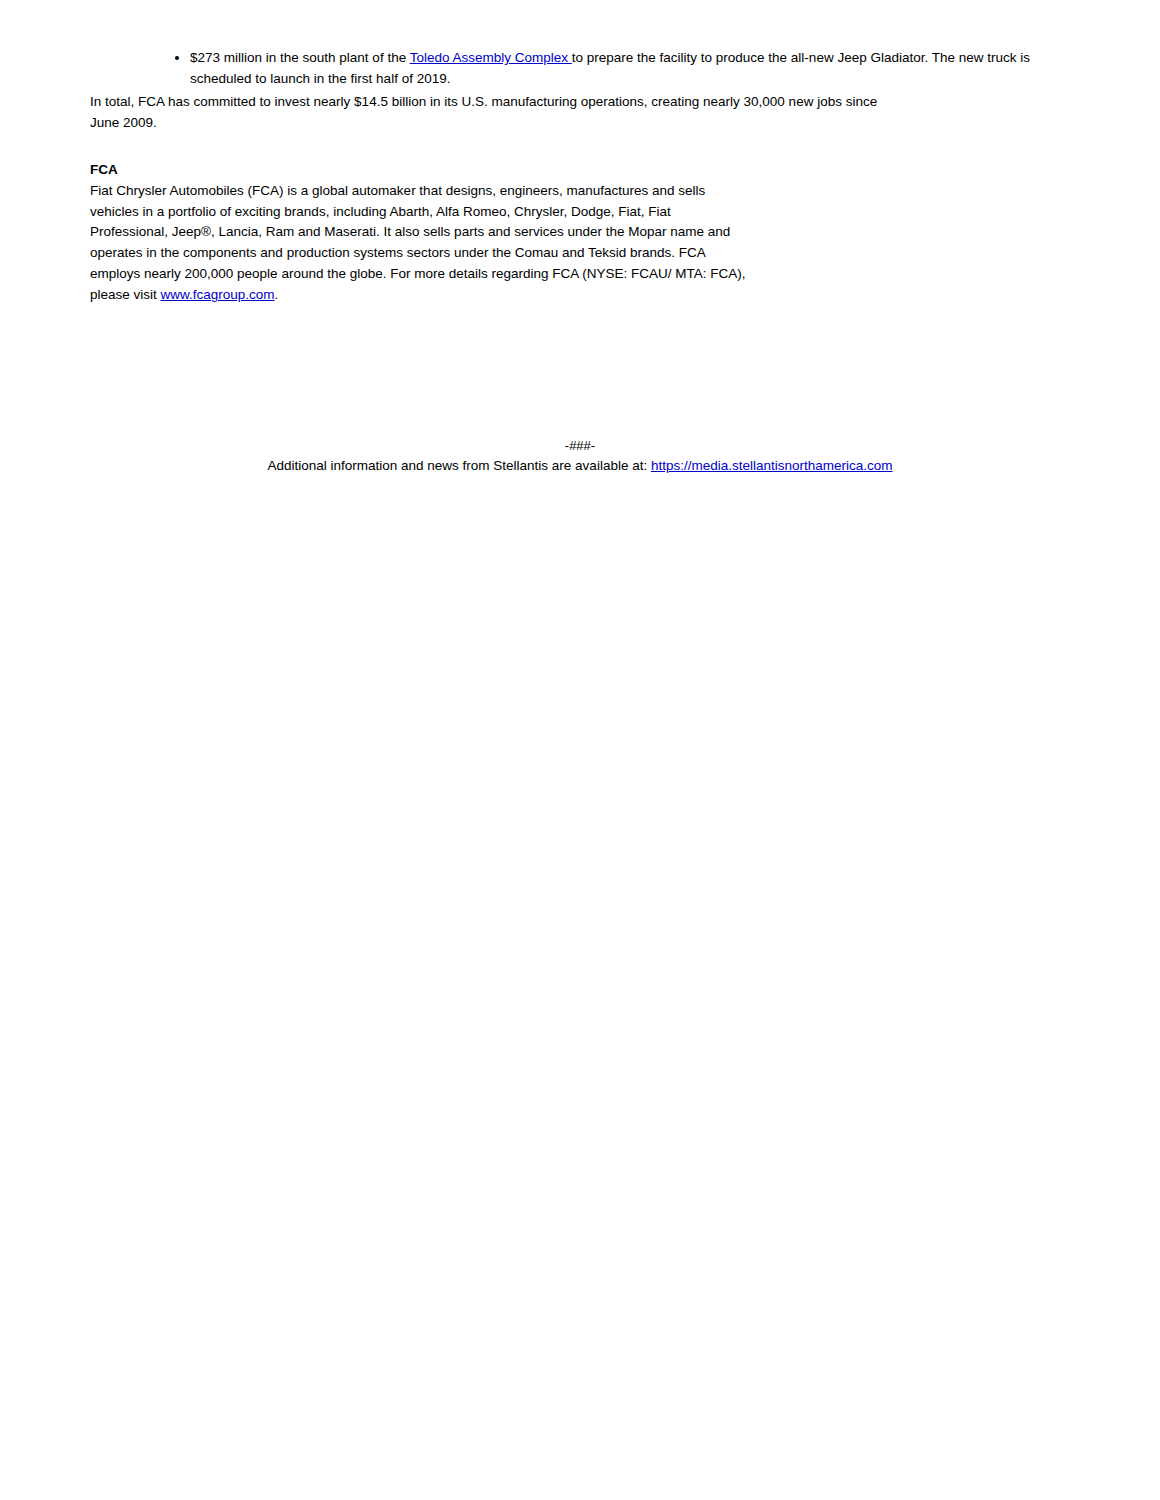$273 million in the south plant of the Toledo Assembly Complex to prepare the facility to produce the all-new Jeep Gladiator. The new truck is scheduled to launch in the first half of 2019.
In total, FCA has committed to invest nearly $14.5 billion in its U.S. manufacturing operations, creating nearly 30,000 new jobs since June 2009.
FCA
Fiat Chrysler Automobiles (FCA) is a global automaker that designs, engineers, manufactures and sells vehicles in a portfolio of exciting brands, including Abarth, Alfa Romeo, Chrysler, Dodge, Fiat, Fiat Professional, Jeep®, Lancia, Ram and Maserati. It also sells parts and services under the Mopar name and operates in the components and production systems sectors under the Comau and Teksid brands. FCA employs nearly 200,000 people around the globe. For more details regarding FCA (NYSE: FCAU/ MTA: FCA), please visit www.fcagroup.com.
-###-
Additional information and news from Stellantis are available at: https://media.stellantisnorthamerica.com